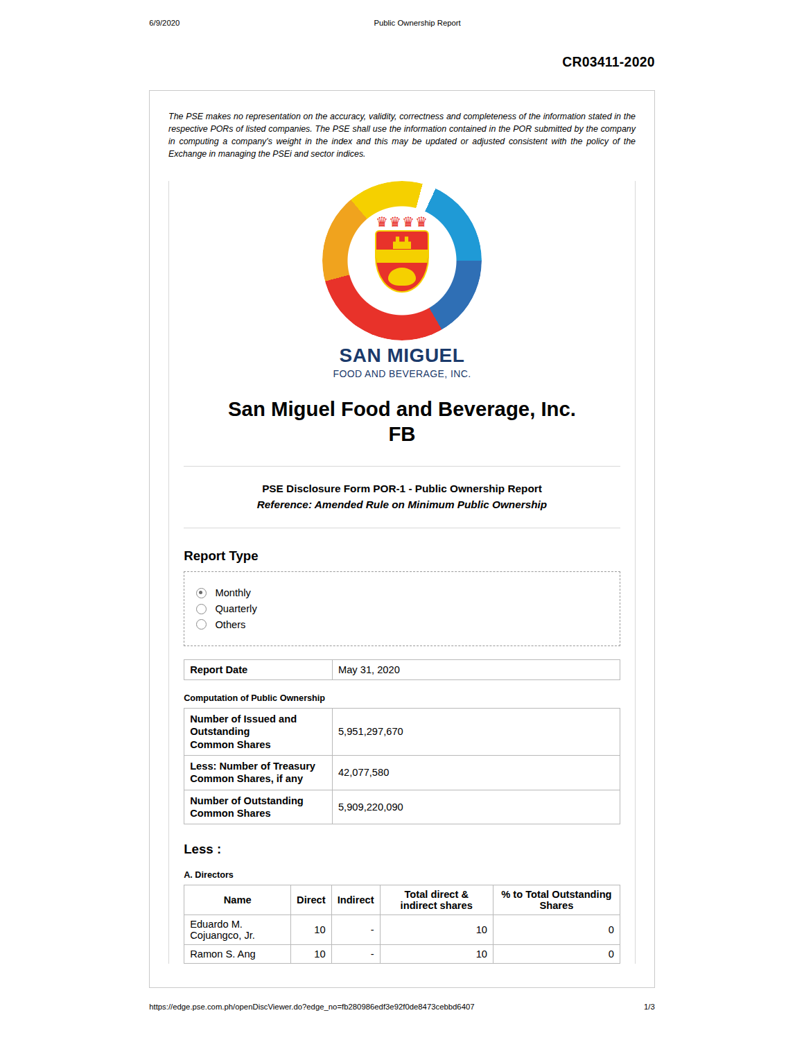6/9/2020
Public Ownership Report
CR03411-2020
The PSE makes no representation on the accuracy, validity, correctness and completeness of the information stated in the respective PORs of listed companies. The PSE shall use the information contained in the POR submitted by the company in computing a company's weight in the index and this may be updated or adjusted consistent with the policy of the Exchange in managing the PSEi and sector indices.
♛♛♛♛
SAN MIGUEL
FOOD AND BEVERAGE, INC.
San Miguel Food and Beverage, Inc.
FB
PSE Disclosure Form POR-1 - Public Ownership Report
Reference: Amended Rule on Minimum Public Ownership
Report Type
Monthly
Quarterly
Others
| Report Date | May 31, 2020 |
Computation of Public Ownership
| Number of Issued and Outstanding Common Shares | 5,951,297,670 |
| Less: Number of Treasury Common Shares, if any | 42,077,580 |
| Number of Outstanding Common Shares | 5,909,220,090 |
Less :
A. Directors
| Name | Direct | Indirect | Total direct & indirect shares | % to Total Outstanding Shares |
| --- | --- | --- | --- | --- |
| Eduardo M. Cojuangco, Jr. | 10 | - | 10 | 0 |
| Ramon S. Ang | 10 | - | 10 | 0 |
https://edge.pse.com.ph/openDiscViewer.do?edge_no=fb280986edf3e92f0de8473cebbd6407
1/3